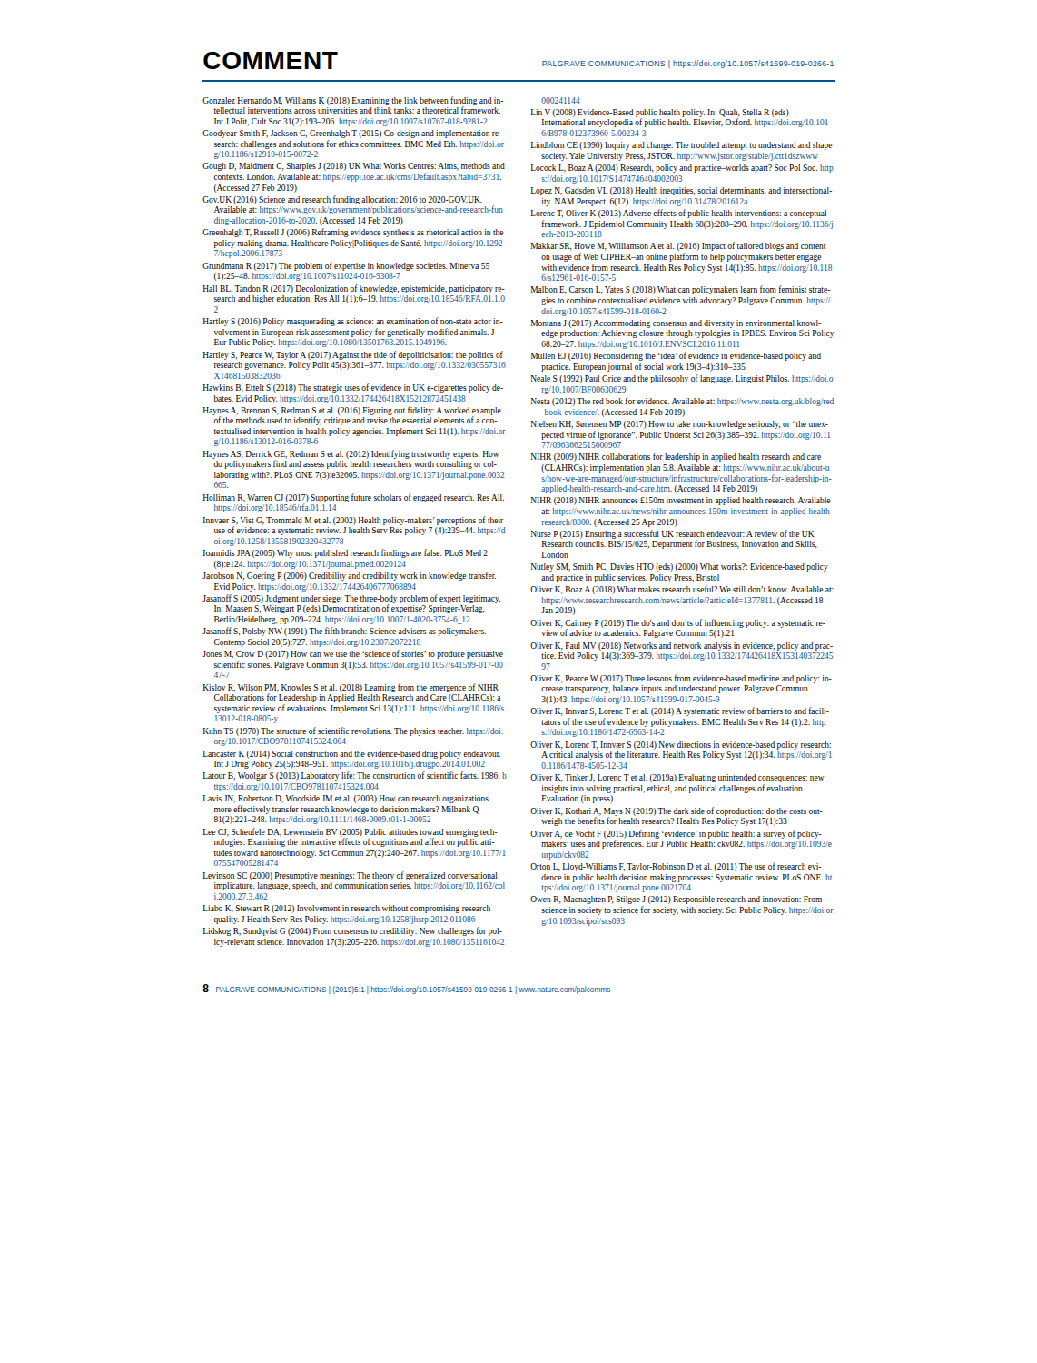COMMENT
PALGRAVE COMMUNICATIONS | https://doi.org/10.1057/s41599-019-0266-1
Gonzalez Hernando M, Williams K (2018) Examining the link between funding and intellectual interventions across universities and think tanks: a theoretical framework. Int J Polit, Cult Soc 31(2):193–206. https://doi.org/10.1007/s10767-018-9281-2
Goodyear-Smith F, Jackson C, Greenhalgh T (2015) Co-design and implementation research: challenges and solutions for ethics committees. BMC Med Eth. https://doi.org/10.1186/s12910-015-0072-2
Gough D, Maidment C, Sharples J (2018) UK What Works Centres: Aims, methods and contexts. London. Available at: https://eppi.ioe.ac.uk/cms/Default.aspx?tabid=3731. (Accessed 27 Feb 2019)
Gov.UK (2016) Science and research funding allocation: 2016 to 2020-GOV.UK. Available at: https://www.gov.uk/government/publications/science-and-research-funding-allocation-2016-to-2020. (Accessed 14 Feb 2019)
Greenhalgh T, Russell J (2006) Reframing evidence synthesis as rhetorical action in the policy making drama. Healthcare Policy|Politiques de Santé. https://doi.org/10.12927/hcpol.2006.17873
Grundmann R (2017) The problem of expertise in knowledge societies. Minerva 55 (1):25–48. https://doi.org/10.1007/s11024-016-9308-7
Hall BL, Tandon R (2017) Decolonization of knowledge, epistemicide, participatory research and higher education. Res All 1(1):6–19. https://doi.org/10.18546/RFA.01.1.02
Hartley S (2016) Policy masquerading as science: an examination of non-state actor involvement in European risk assessment policy for genetically modified animals. J Eur Public Policy. https://doi.org/10.1080/13501763.2015.1049196.
Hartley S, Pearce W, Taylor A (2017) Against the tide of depoliticisation: the politics of research governance. Policy Polit 45(3):361–377. https://doi.org/10.1332/030557316X14681503832036
Hawkins B, Ettelt S (2018) The strategic uses of evidence in UK e-cigarettes policy debates. Evid Policy. https://doi.org/10.1332/174426418X15212872451438
Haynes A, Brennan S, Redman S et al. (2016) Figuring out fidelity: A worked example of the methods used to identify, critique and revise the essential elements of a contextualised intervention in health policy agencies. Implement Sci 11(1). https://doi.org/10.1186/s13012-016-0378-6
Haynes AS, Derrick GE, Redman S et al. (2012) Identifying trustworthy experts: How do policymakers find and assess public health researchers worth consulting or collaborating with?. PLoS ONE 7(3):e32665. https://doi.org/10.1371/journal.pone.0032665.
Holliman R, Warren CJ (2017) Supporting future scholars of engaged research. Res All. https://doi.org/10.18546/rfa.01.1.14
Innvaer S, Vist G, Trommald M et al. (2002) Health policy-makers’ perceptions of their use of evidence: a systematic review. J health Serv Res policy 7 (4):239–44. https://doi.org/10.1258/135581902320432778
Ioannidis JPA (2005) Why most published research findings are false. PLoS Med 2 (8):e124. https://doi.org/10.1371/journal.pmed.0020124
Jacobson N, Goering P (2006) Credibility and credibility work in knowledge transfer. Evid Policy. https://doi.org/10.1332/174426406777068894
Jasanoff S (2005) Judgment under siege: The three-body problem of expert legitimacy. In: Maasen S, Weingart P (eds) Democratization of expertise? Springer-Verlag, Berlin/Heidelberg, pp 209–224. https://doi.org/10.1007/1-4020-3754-6_12
Jasanoff S, Polsby NW (1991) The fifth branch: Science advisers as policymakers. Contemp Sociol 20(5):727. https://doi.org/10.2307/2072218
Jones M, Crow D (2017) How can we use the ‘science of stories’ to produce persuasive scientific stories. Palgrave Commun 3(1):53. https://doi.org/10.1057/s41599-017-0047-7
Kislov R, Wilson PM, Knowles S et al. (2018) Learning from the emergence of NIHR Collaborations for Leadership in Applied Health Research and Care (CLAHRCs): a systematic review of evaluations. Implement Sci 13(1):111. https://doi.org/10.1186/s13012-018-0805-y
Kuhn TS (1970) The structure of scientific revolutions. The physics teacher. https://doi.org/10.1017/CBO9781107415324.004
Lancaster K (2014) Social construction and the evidence-based drug policy endeavour. Int J Drug Policy 25(5):948–951. https://doi.org/10.1016/j.drugpo.2014.01.002
Latour B, Woolgar S (2013) Laboratory life: The construction of scientific facts. 1986. https://doi.org/10.1017/CBO9781107415324.004
Lavis JN, Robertson D, Woodside JM et al. (2003) How can research organizations more effectively transfer research knowledge to decision makers? Milbank Q 81(2):221–248. https://doi.org/10.1111/1468-0009.t01-1-00052
Lee CJ, Scheufele DA, Lewenstein BV (2005) Public attitudes toward emerging technologies: Examining the interactive effects of cognitions and affect on public attitudes toward nanotechnology. Sci Commun 27(2):240–267. https://doi.org/10.1177/1075547005281474
Levinson SC (2000) Presumptive meanings: The theory of generalized conversational implicature. language, speech, and communication series. https://doi.org/10.1162/coli.2000.27.3.462
Liabo K, Stewart R (2012) Involvement in research without compromising research quality. J Health Serv Res Policy. https://doi.org/10.1258/jhsrp.2012.011086
Lidskog R, Sundqvist G (2004) From consensus to credibility: New challenges for policy-relevant science. Innovation 17(3):205–226. https://doi.org/10.1080/1351161042000241144
Lin V (2008) Evidence-Based public health policy. In: Quah, Stella R (eds) International encyclopedia of public health. Elsevier, Oxford. https://doi.org/10.1016/B978-012373960-5.00234-3
Lindblom CE (1990) Inquiry and change: The troubled attempt to understand and shape society. Yale University Press, JSTOR. http://www.jstor.org/stable/j.ctt1dszwww
Locock L, Boaz A (2004) Research, policy and practice–worlds apart? Soc Pol Soc. https://doi.org/10.1017/S1474746404002003
Lopez N, Gadsden VL (2018) Health inequities, social determinants, and intersectionality. NAM Perspect. 6(12). https://doi.org/10.31478/201612a
Lorenc T, Oliver K (2013) Adverse effects of public health interventions: a conceptual framework. J Epidemiol Community Health 68(3):288–290. https://doi.org/10.1136/jech-2013-203118
Makkar SR, Howe M, Williamson A et al. (2016) Impact of tailored blogs and content on usage of Web CIPHER–an online platform to help policymakers better engage with evidence from research. Health Res Policy Syst 14(1):85. https://doi.org/10.1186/s12961-016-0157-5
Malbon E, Carson L, Yates S (2018) What can policymakers learn from feminist strategies to combine contextualised evidence with advocacy? Palgrave Commun. https://doi.org/10.1057/s41599-018-0160-2
Montana J (2017) Accommodating consensus and diversity in environmental knowledge production: Achieving closure through typologies in IPBES. Environ Sci Policy 68:20–27. https://doi.org/10.1016/J.ENVSCI.2016.11.011
Mullen EJ (2016) Reconsidering the ‘idea’ of evidence in evidence-based policy and practice. European journal of social work 19(3–4):310–335
Neale S (1992) Paul Grice and the philosophy of language. Linguist Philos. https://doi.org/10.1007/BF00630629
Nesta (2012) The red book for evidence. Available at: https://www.nesta.org.uk/blog/red-book-evidence/. (Accessed 14 Feb 2019)
Nielsen KH, Sørensen MP (2017) How to take non-knowledge seriously, or “the unexpected virtue of ignorance”. Public Underst Sci 26(3):385–392. https://doi.org/10.1177/0963662515600967
NIHR (2009) NIHR collaborations for leadership in applied health research and care (CLAHRCs): implementation plan 5.8. Available at: https://www.nihr.ac.uk/about-us/how-we-are-managed/our-structure/infrastructure/collaborations-for-leadership-in-applied-health-research-and-care.htm. (Accessed 14 Feb 2019)
NIHR (2018) NIHR announces £150m investment in applied health research. Available at: https://www.nihr.ac.uk/news/nihr-announces-150m-investment-in-applied-health-research/8800. (Accessed 25 Apr 2019)
Nurse P (2015) Ensuring a successful UK research endeavour: A review of the UK Research councils. BIS/15/625, Department for Business, Innovation and Skills, London
Nutley SM, Smith PC, Davies HTO (eds) (2000) What works?: Evidence-based policy and practice in public services. Policy Press, Bristol
Oliver K, Boaz A (2018) What makes research useful? We still don’t know. Available at: https://www.researchresearch.com/news/article/?articleId=1377811. (Accessed 18 Jan 2019)
Oliver K, Cairney P (2019) The do's and don’ts of influencing policy: a systematic review of advice to academics. Palgrave Commun 5(1):21
Oliver K, Faul MV (2018) Networks and network analysis in evidence, policy and practice. Evid Policy 14(3):369–379. https://doi.org/10.1332/174426418X15314037224597
Oliver K, Pearce W (2017) Three lessons from evidence-based medicine and policy: increase transparency, balance inputs and understand power. Palgrave Commun 3(1):43. https://doi.org/10.1057/s41599-017-0045-9
Oliver K, Innvar S, Lorenc T et al. (2014) A systematic review of barriers to and facilitators of the use of evidence by policymakers. BMC Health Serv Res 14 (1):2. https://doi.org/10.1186/1472-6963-14-2
Oliver K, Lorenc T, Innvær S (2014) New directions in evidence-based policy research: A critical analysis of the literature. Health Res Policy Syst 12(1):34. https://doi.org/10.1186/1478-4505-12-34
Oliver K, Tinker J, Lorenc T et al. (2019a) Evaluating unintended consequences: new insights into solving practical, ethical, and political challenges of evaluation. Evaluation (in press)
Oliver K, Kothari A, Mays N (2019) The dark side of coproduction: do the costs outweigh the benefits for health research? Health Res Policy Syst 17(1):33
Oliver A, de Vocht F (2015) Defining ‘evidence’ in public health: a survey of policymakers’ uses and preferences. Eur J Public Health: ckv082. https://doi.org/10.1093/eurpub/ckv082
Orton L, Lloyd-Williams F, Taylor-Robinson D et al. (2011) The use of research evidence in public health decision making processes: Systematic review. PLoS ONE. https://doi.org/10.1371/journal.pone.0021704
Owen R, Macnaghten P, Stilgoe J (2012) Responsible research and innovation: From science in society to science for society, with society. Sci Public Policy. https://doi.org/10.1093/scipol/scs093
8 PALGRAVE COMMUNICATIONS | (2019)5:1 | https://doi.org/10.1057/s41599-019-0266-1 | www.nature.com/palcomms